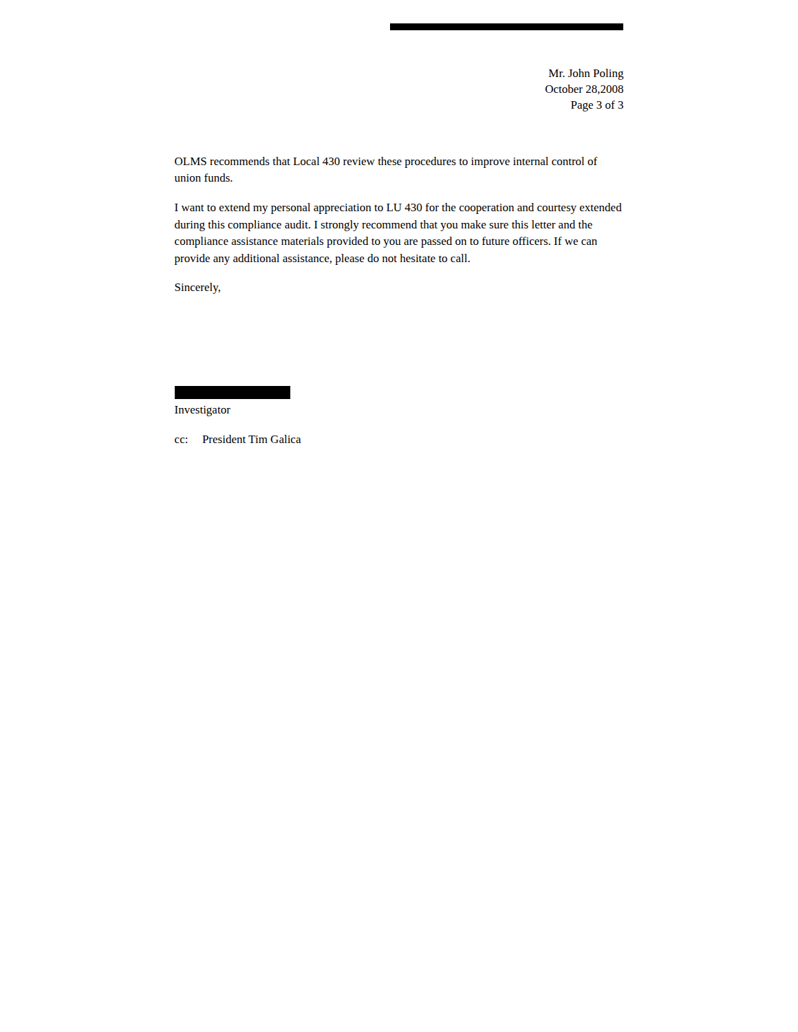Mr. John Poling
October 28,2008
Page 3 of 3
OLMS recommends that Local 430 review these procedures to improve internal control of union funds.
I want to extend my personal appreciation to LU 430 for the cooperation and courtesy extended during this compliance audit. I strongly recommend that you make sure this letter and the compliance assistance materials provided to you are passed on to future officers. If we can provide any additional assistance, please do not hesitate to call.
Sincerely,
Investigator
cc: President Tim Galica